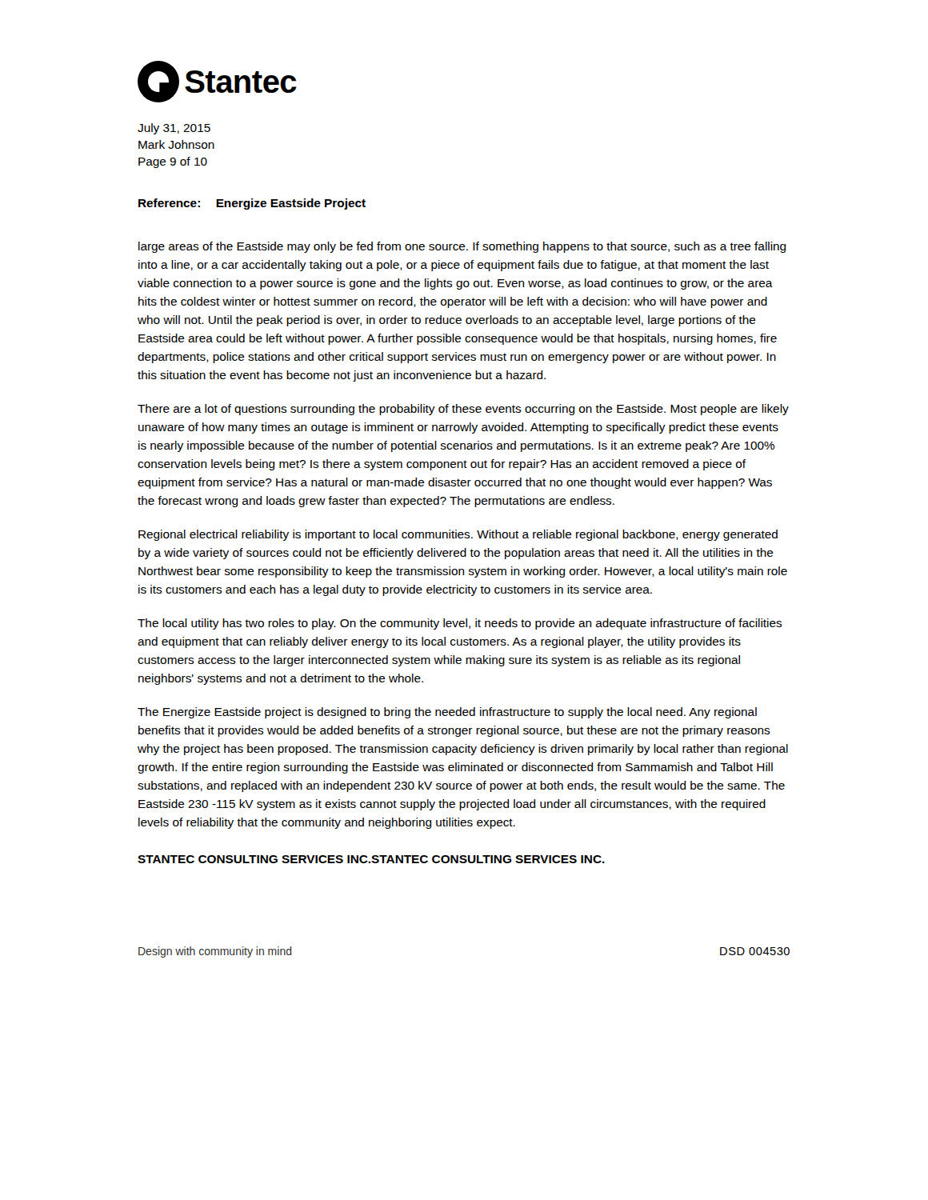Stantec
July 31, 2015
Mark Johnson
Page 9 of 10
Reference: Energize Eastside Project
large areas of the Eastside may only be fed from one source. If something happens to that source, such as a tree falling into a line, or a car accidentally taking out a pole, or a piece of equipment fails due to fatigue, at that moment the last viable connection to a power source is gone and the lights go out. Even worse, as load continues to grow, or the area hits the coldest winter or hottest summer on record, the operator will be left with a decision: who will have power and who will not. Until the peak period is over, in order to reduce overloads to an acceptable level, large portions of the Eastside area could be left without power. A further possible consequence would be that hospitals, nursing homes, fire departments, police stations and other critical support services must run on emergency power or are without power. In this situation the event has become not just an inconvenience but a hazard.
There are a lot of questions surrounding the probability of these events occurring on the Eastside. Most people are likely unaware of how many times an outage is imminent or narrowly avoided. Attempting to specifically predict these events is nearly impossible because of the number of potential scenarios and permutations. Is it an extreme peak? Are 100% conservation levels being met? Is there a system component out for repair? Has an accident removed a piece of equipment from service? Has a natural or man-made disaster occurred that no one thought would ever happen? Was the forecast wrong and loads grew faster than expected? The permutations are endless.
Regional electrical reliability is important to local communities. Without a reliable regional backbone, energy generated by a wide variety of sources could not be efficiently delivered to the population areas that need it. All the utilities in the Northwest bear some responsibility to keep the transmission system in working order. However, a local utility's main role is its customers and each has a legal duty to provide electricity to customers in its service area.
The local utility has two roles to play. On the community level, it needs to provide an adequate infrastructure of facilities and equipment that can reliably deliver energy to its local customers. As a regional player, the utility provides its customers access to the larger interconnected system while making sure its system is as reliable as its regional neighbors' systems and not a detriment to the whole.
The Energize Eastside project is designed to bring the needed infrastructure to supply the local need. Any regional benefits that it provides would be added benefits of a stronger regional source, but these are not the primary reasons why the project has been proposed. The transmission capacity deficiency is driven primarily by local rather than regional growth. If the entire region surrounding the Eastside was eliminated or disconnected from Sammamish and Talbot Hill substations, and replaced with an independent 230 kV source of power at both ends, the result would be the same. The Eastside 230 -115 kV system as it exists cannot supply the projected load under all circumstances, with the required levels of reliability that the community and neighboring utilities expect.
STANTEC CONSULTING SERVICES INC.STANTEC CONSULTING SERVICES INC.
Design with community in mind
DSD 004530